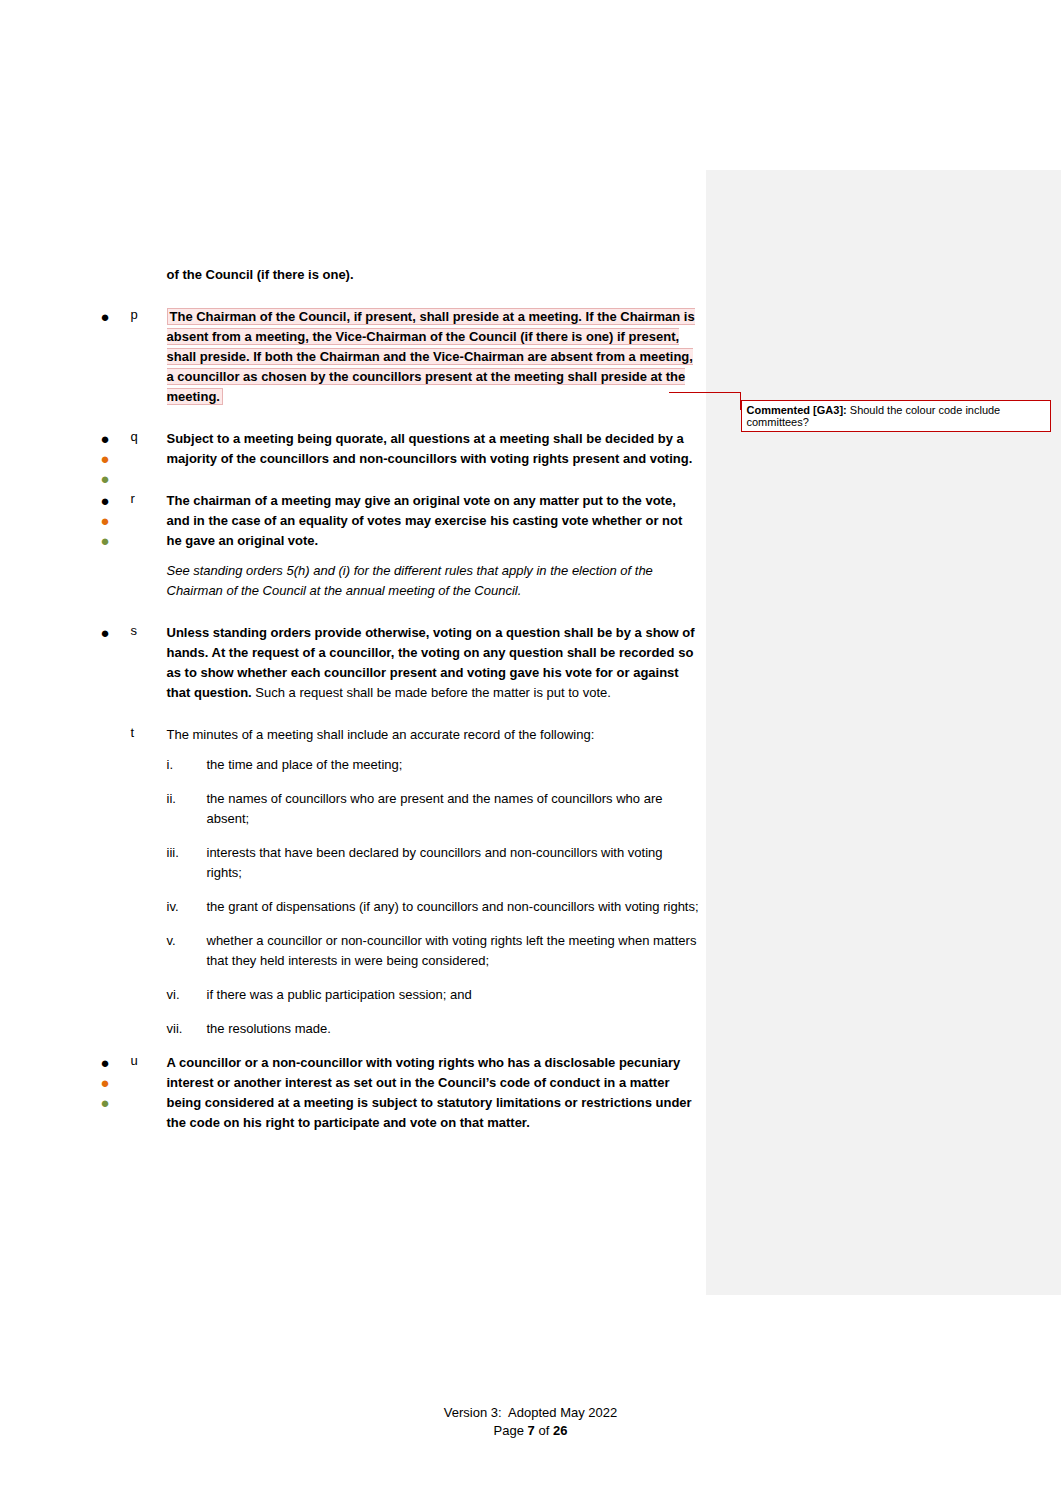of the Council (if there is one).
●
p
The Chairman of the Council, if present, shall preside at a meeting. If the Chairman is absent from a meeting, the Vice-Chairman of the Council (if there is one) if present, shall preside. If both the Chairman and the Vice-Chairman are absent from a meeting, a councillor as chosen by the councillors present at the meeting shall preside at the meeting.
●
●
●
q
Subject to a meeting being quorate, all questions at a meeting shall be decided by a majority of the councillors and non-councillors with voting rights present and voting.
●
●
●
r
The chairman of a meeting may give an original vote on any matter put to the vote, and in the case of an equality of votes may exercise his casting vote whether or not he gave an original vote.
See standing orders 5(h) and (i) for the different rules that apply in the election of the Chairman of the Council at the annual meeting of the Council.
●
s
Unless standing orders provide otherwise, voting on a question shall be by a show of hands. At the request of a councillor, the voting on any question shall be recorded so as to show whether each councillor present and voting gave his vote for or against that question. Such a request shall be made before the matter is put to vote.
t
The minutes of a meeting shall include an accurate record of the following:
i.
the time and place of the meeting;
ii.
the names of councillors who are present and the names of councillors who are absent;
iii.
interests that have been declared by councillors and non-councillors with voting rights;
iv.
the grant of dispensations (if any) to councillors and non-councillors with voting rights;
v.
whether a councillor or non-councillor with voting rights left the meeting when matters that they held interests in were being considered;
vi.
if there was a public participation session; and
vii.
the resolutions made.
●
●
●
u
A councillor or a non-councillor with voting rights who has a disclosable pecuniary interest or another interest as set out in the Council’s code of conduct in a matter being considered at a meeting is subject to statutory limitations or restrictions under the code on his right to participate and vote on that matter.
Commented [GA3]: Should the colour code include committees?
Version 3: Adopted May 2022
Page 7 of 26